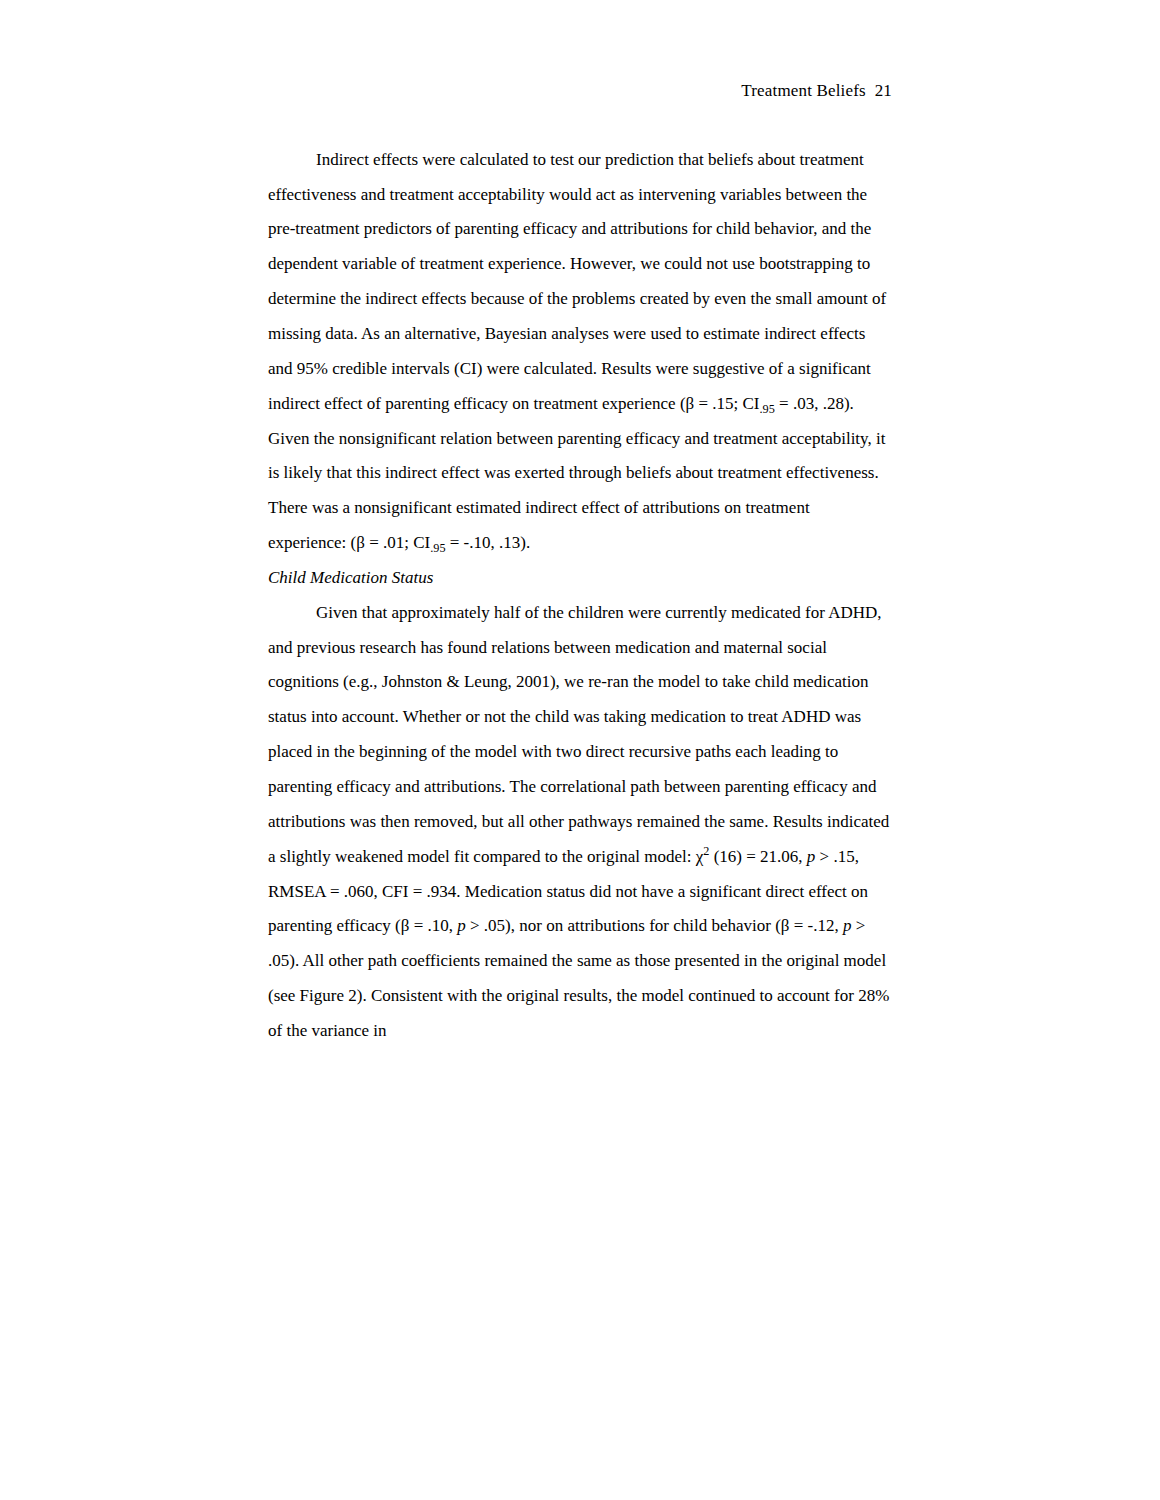Treatment Beliefs 21
Indirect effects were calculated to test our prediction that beliefs about treatment effectiveness and treatment acceptability would act as intervening variables between the pre-treatment predictors of parenting efficacy and attributions for child behavior, and the dependent variable of treatment experience. However, we could not use bootstrapping to determine the indirect effects because of the problems created by even the small amount of missing data. As an alternative, Bayesian analyses were used to estimate indirect effects and 95% credible intervals (CI) were calculated. Results were suggestive of a significant indirect effect of parenting efficacy on treatment experience (β = .15; CI.95 = .03, .28). Given the nonsignificant relation between parenting efficacy and treatment acceptability, it is likely that this indirect effect was exerted through beliefs about treatment effectiveness. There was a nonsignificant estimated indirect effect of attributions on treatment experience: (β = .01; CI.95 = -.10, .13).
Child Medication Status
Given that approximately half of the children were currently medicated for ADHD, and previous research has found relations between medication and maternal social cognitions (e.g., Johnston & Leung, 2001), we re-ran the model to take child medication status into account. Whether or not the child was taking medication to treat ADHD was placed in the beginning of the model with two direct recursive paths each leading to parenting efficacy and attributions. The correlational path between parenting efficacy and attributions was then removed, but all other pathways remained the same. Results indicated a slightly weakened model fit compared to the original model: χ2 (16) = 21.06, p > .15, RMSEA = .060, CFI = .934. Medication status did not have a significant direct effect on parenting efficacy (β = .10, p > .05), nor on attributions for child behavior (β = -.12, p > .05). All other path coefficients remained the same as those presented in the original model (see Figure 2). Consistent with the original results, the model continued to account for 28% of the variance in